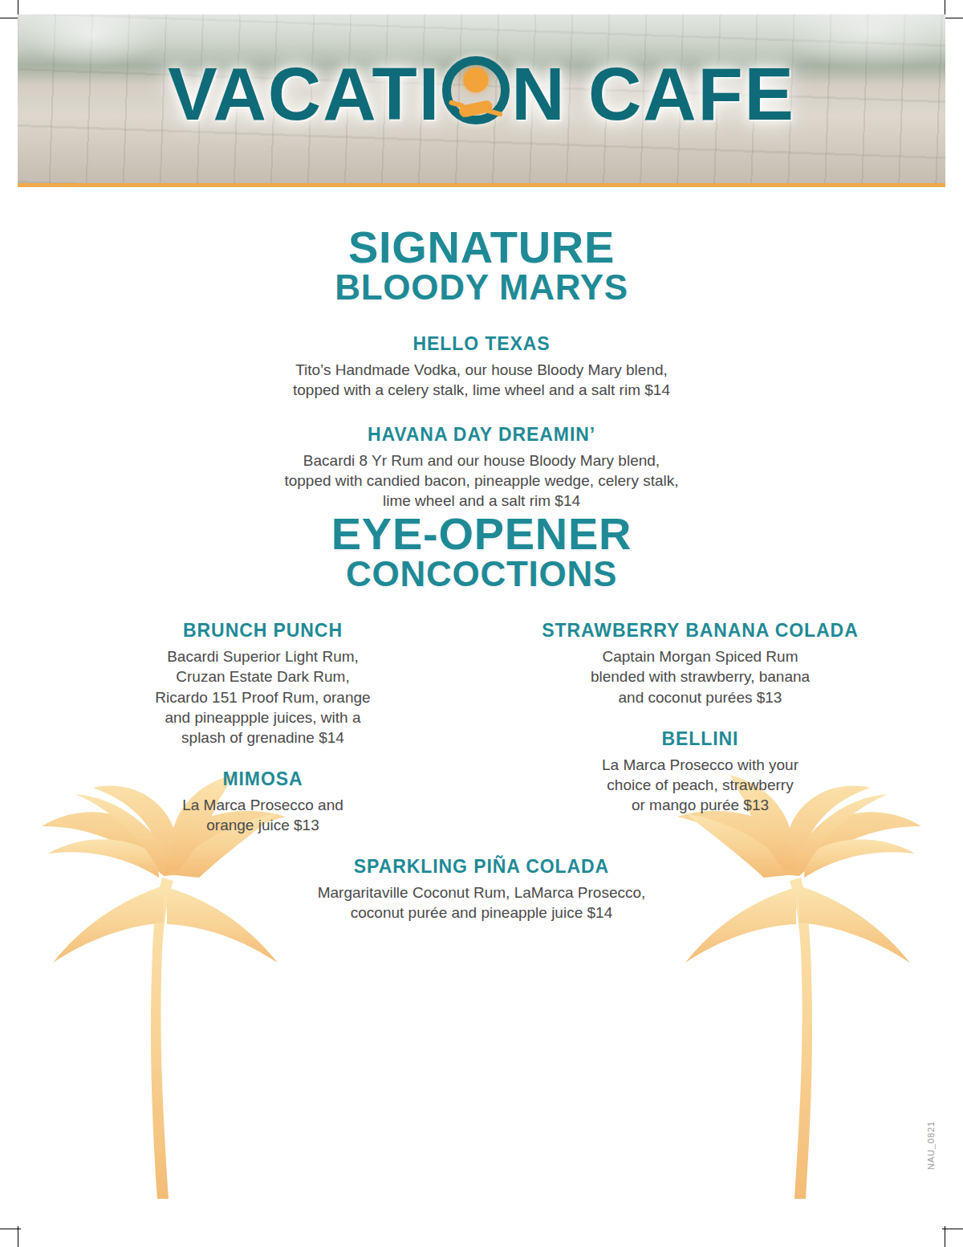Vacati n Cafe
Signature Bloody Marys
Hello Texas
Tito’s Handmade Vodka, our house Bloody Mary blend,
topped with a celery stalk, lime wheel and a salt rim $14
Havana Day Dreamin’
Bacardi 8 Yr Rum and our house Bloody Mary blend,
topped with candied bacon, pineapple wedge, celery stalk,
lime wheel and a salt rim $14
Eye-Opener Concoctions
Brunch Punch
Bacardi Superior Light Rum,
Cruzan Estate Dark Rum,
Ricardo 151 Proof Rum, orange
and pineappple juices, with a
splash of grenadine $14
Mimosa
La Marca Prosecco and
orange juice $13
Strawberry Banana Colada
Captain Morgan Spiced Rum
blended with strawberry, banana
and coconut purées $13
Bellini
La Marca Prosecco with your
choice of peach, strawberry
or mango purée $13
Sparkling Piña Colada
Margaritaville Coconut Rum, LaMarca Prosecco,
coconut purée and pineapple juice $14
NAU_0821